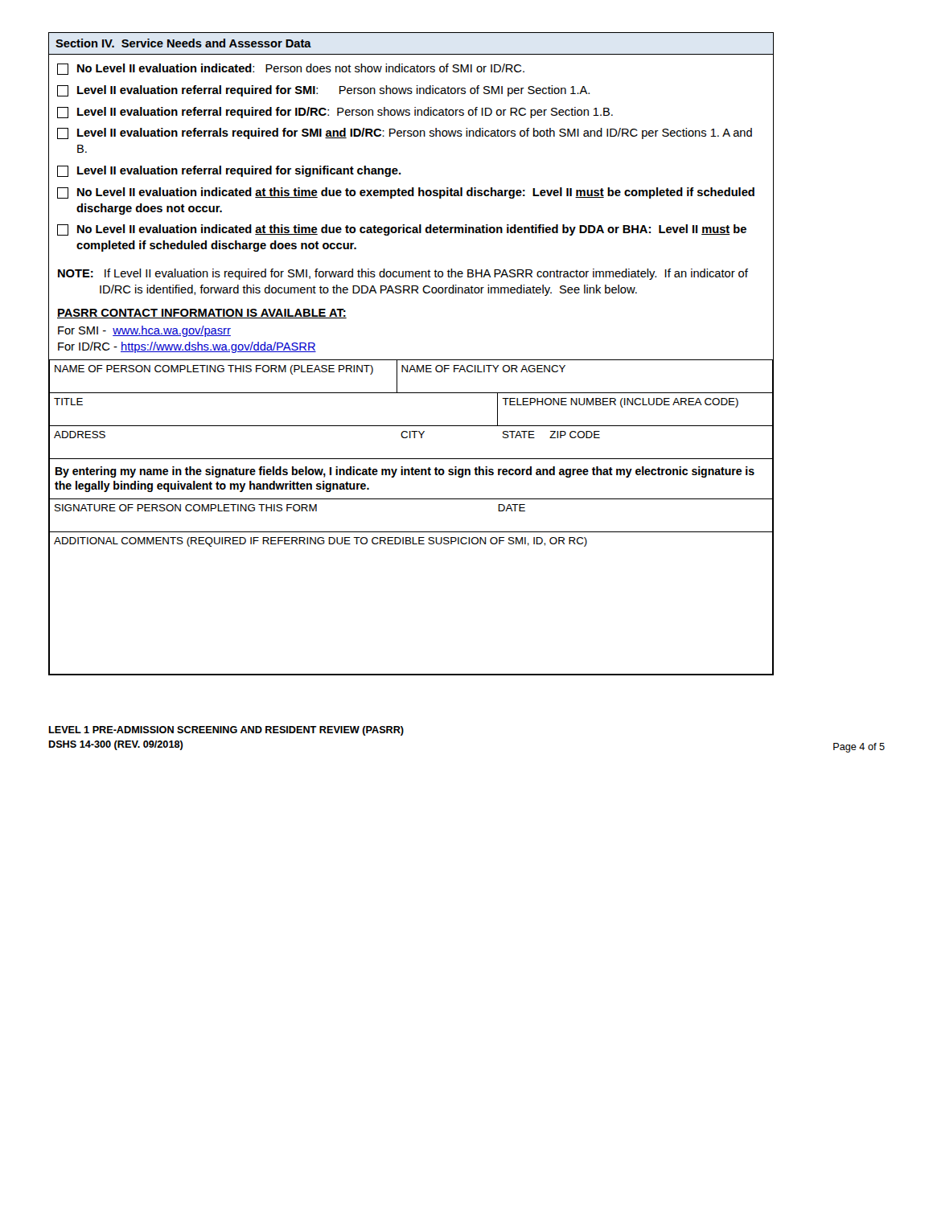Section IV. Service Needs and Assessor Data
No Level II evaluation indicated: Person does not show indicators of SMI or ID/RC.
Level II evaluation referral required for SMI: Person shows indicators of SMI per Section 1.A.
Level II evaluation referral required for ID/RC: Person shows indicators of ID or RC per Section 1.B.
Level II evaluation referrals required for SMI and ID/RC: Person shows indicators of both SMI and ID/RC per Sections 1. A and B.
Level II evaluation referral required for significant change.
No Level II evaluation indicated at this time due to exempted hospital discharge: Level II must be completed if scheduled discharge does not occur.
No Level II evaluation indicated at this time due to categorical determination identified by DDA or BHA: Level II must be completed if scheduled discharge does not occur.
NOTE: If Level II evaluation is required for SMI, forward this document to the BHA PASRR contractor immediately. If an indicator of ID/RC is identified, forward this document to the DDA PASRR Coordinator immediately. See link below.
PASRR CONTACT INFORMATION IS AVAILABLE AT:
For SMI - www.hca.wa.gov/pasrr
For ID/RC - https://www.dshs.wa.gov/dda/PASRR
| NAME OF PERSON COMPLETING THIS FORM (PLEASE PRINT) | NAME OF FACILITY OR AGENCY |
| TITLE | TELEPHONE NUMBER (INCLUDE AREA CODE) |
| ADDRESS | CITY | STATE ZIP CODE |
By entering my name in the signature fields below, I indicate my intent to sign this record and agree that my electronic signature is the legally binding equivalent to my handwritten signature.
SIGNATURE OF PERSON COMPLETING THIS FORM DATE
ADDITIONAL COMMENTS (REQUIRED IF REFERRING DUE TO CREDIBLE SUSPICION OF SMI, ID, OR RC)
LEVEL 1 PRE-ADMISSION SCREENING AND RESIDENT REVIEW (PASRR)
DSHS 14-300 (REV. 09/2018)
Page 4 of 5